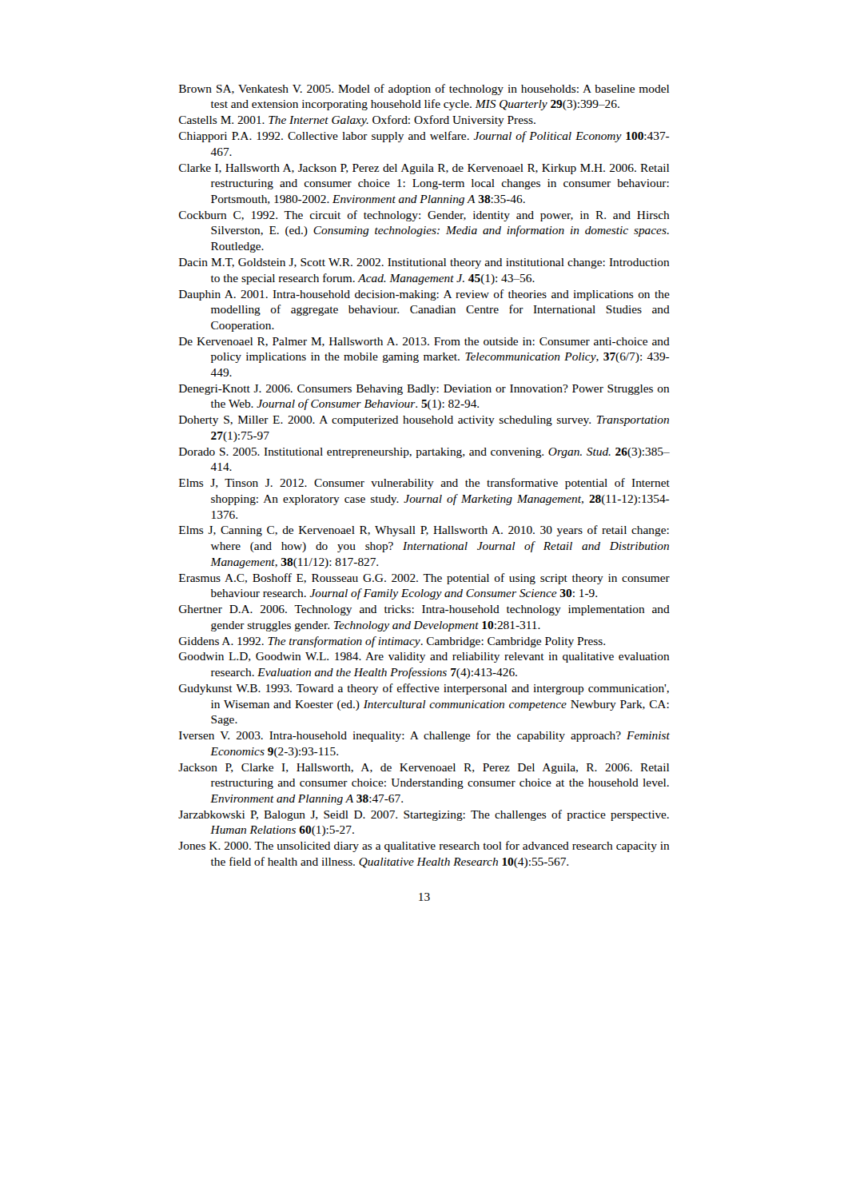Brown SA, Venkatesh V. 2005. Model of adoption of technology in households: A baseline model test and extension incorporating household life cycle. MIS Quarterly 29(3):399–26.
Castells M. 2001. The Internet Galaxy. Oxford: Oxford University Press.
Chiappori P.A. 1992. Collective labor supply and welfare. Journal of Political Economy 100:437-467.
Clarke I, Hallsworth A, Jackson P, Perez del Aguila R, de Kervenoael R, Kirkup M.H. 2006. Retail restructuring and consumer choice 1: Long-term local changes in consumer behaviour: Portsmouth, 1980-2002. Environment and Planning A 38:35-46.
Cockburn C, 1992. The circuit of technology: Gender, identity and power, in R. and Hirsch Silverston, E. (ed.) Consuming technologies: Media and information in domestic spaces. Routledge.
Dacin M.T, Goldstein J, Scott W.R. 2002. Institutional theory and institutional change: Introduction to the special research forum. Acad. Management J. 45(1): 43–56.
Dauphin A. 2001. Intra-household decision-making: A review of theories and implications on the modelling of aggregate behaviour. Canadian Centre for International Studies and Cooperation.
De Kervenoael R, Palmer M, Hallsworth A. 2013. From the outside in: Consumer anti-choice and policy implications in the mobile gaming market. Telecommunication Policy, 37(6/7): 439-449.
Denegri-Knott J. 2006. Consumers Behaving Badly: Deviation or Innovation? Power Struggles on the Web. Journal of Consumer Behaviour. 5(1): 82-94.
Doherty S, Miller E. 2000. A computerized household activity scheduling survey. Transportation 27(1):75-97
Dorado S. 2005. Institutional entrepreneurship, partaking, and convening. Organ. Stud. 26(3):385–414.
Elms J, Tinson J. 2012. Consumer vulnerability and the transformative potential of Internet shopping: An exploratory case study. Journal of Marketing Management, 28(11-12):1354-1376.
Elms J, Canning C, de Kervenoael R, Whysall P, Hallsworth A. 2010. 30 years of retail change: where (and how) do you shop? International Journal of Retail and Distribution Management, 38(11/12): 817-827.
Erasmus A.C, Boshoff E, Rousseau G.G. 2002. The potential of using script theory in consumer behaviour research. Journal of Family Ecology and Consumer Science 30: 1-9.
Ghertner D.A. 2006. Technology and tricks: Intra-household technology implementation and gender struggles gender. Technology and Development 10:281-311.
Giddens A. 1992. The transformation of intimacy. Cambridge: Cambridge Polity Press.
Goodwin L.D, Goodwin W.L. 1984. Are validity and reliability relevant in qualitative evaluation research. Evaluation and the Health Professions 7(4):413-426.
Gudykunst W.B. 1993. Toward a theory of effective interpersonal and intergroup communication', in Wiseman and Koester (ed.) Intercultural communication competence Newbury Park, CA: Sage.
Iversen V. 2003. Intra-household inequality: A challenge for the capability approach? Feminist Economics 9(2-3):93-115.
Jackson P, Clarke I, Hallsworth, A, de Kervenoael R, Perez Del Aguila, R. 2006. Retail restructuring and consumer choice: Understanding consumer choice at the household level. Environment and Planning A 38:47-67.
Jarzabkowski P, Balogun J, Seidl D. 2007. Startegizing: The challenges of practice perspective. Human Relations 60(1):5-27.
Jones K. 2000. The unsolicited diary as a qualitative research tool for advanced research capacity in the field of health and illness. Qualitative Health Research 10(4):55-567.
13